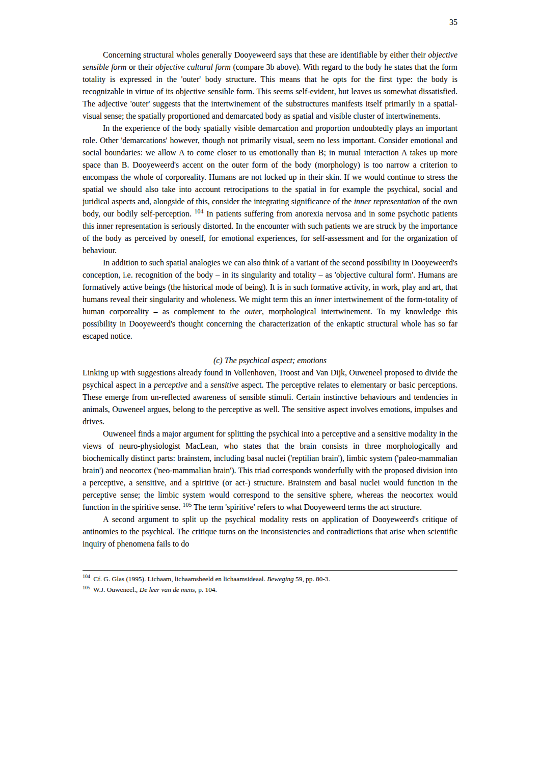35
Concerning structural wholes generally Dooyeweerd says that these are identifiable by either their objective sensible form or their objective cultural form (compare 3b above). With regard to the body he states that the form totality is expressed in the 'outer' body structure. This means that he opts for the first type: the body is recognizable in virtue of its objective sensible form. This seems self-evident, but leaves us somewhat dissatisfied. The adjective 'outer' suggests that the intertwinement of the substructures manifests itself primarily in a spatial-visual sense; the spatially proportioned and demarcated body as spatial and visible cluster of intertwinements.
In the experience of the body spatially visible demarcation and proportion undoubtedly plays an important role. Other 'demarcations' however, though not primarily visual, seem no less important. Consider emotional and social boundaries: we allow A to come closer to us emotionally than B; in mutual interaction A takes up more space than B. Dooyeweerd's accent on the outer form of the body (morphology) is too narrow a criterion to encompass the whole of corporeality. Humans are not locked up in their skin. If we would continue to stress the spatial we should also take into account retrocipations to the spatial in for example the psychical, social and juridical aspects and, alongside of this, consider the integrating significance of the inner representation of the own body, our bodily self-perception. 104 In patients suffering from anorexia nervosa and in some psychotic patients this inner representation is seriously distorted. In the encounter with such patients we are struck by the importance of the body as perceived by oneself, for emotional experiences, for self-assessment and for the organization of behaviour.
In addition to such spatial analogies we can also think of a variant of the second possibility in Dooyeweerd's conception, i.e. recognition of the body – in its singularity and totality – as 'objective cultural form'. Humans are formatively active beings (the historical mode of being). It is in such formative activity, in work, play and art, that humans reveal their singularity and wholeness. We might term this an inner intertwinement of the form-totality of human corporeality – as complement to the outer, morphological intertwinement. To my knowledge this possibility in Dooyeweerd's thought concerning the characterization of the enkaptic structural whole has so far escaped notice.
(c) The psychical aspect; emotions
Linking up with suggestions already found in Vollenhoven, Troost and Van Dijk, Ouweneel proposed to divide the psychical aspect in a perceptive and a sensitive aspect. The perceptive relates to elementary or basic perceptions. These emerge from un-reflected awareness of sensible stimuli. Certain instinctive behaviours and tendencies in animals, Ouweneel argues, belong to the perceptive as well. The sensitive aspect involves emotions, impulses and drives.
Ouweneel finds a major argument for splitting the psychical into a perceptive and a sensitive modality in the views of neuro-physiologist MacLean, who states that the brain consists in three morphologically and biochemically distinct parts: brainstem, including basal nuclei ('reptilian brain'), limbic system ('paleo-mammalian brain') and neocortex ('neo-mammalian brain'). This triad corresponds wonderfully with the proposed division into a perceptive, a sensitive, and a spiritive (or act-) structure. Brainstem and basal nuclei would function in the perceptive sense; the limbic system would correspond to the sensitive sphere, whereas the neocortex would function in the spiritive sense. 105 The term 'spiritive' refers to what Dooyeweerd terms the act structure.
A second argument to split up the psychical modality rests on application of Dooyeweerd's critique of antinomies to the psychical. The critique turns on the inconsistencies and contradictions that arise when scientific inquiry of phenomena fails to do
104 Cf. G. Glas (1995). Lichaam, lichaamsbeeld en lichaamsideaal. Beweging 59, pp. 80-3.
105 W.J. Ouweneel., De leer van de mens, p. 104.